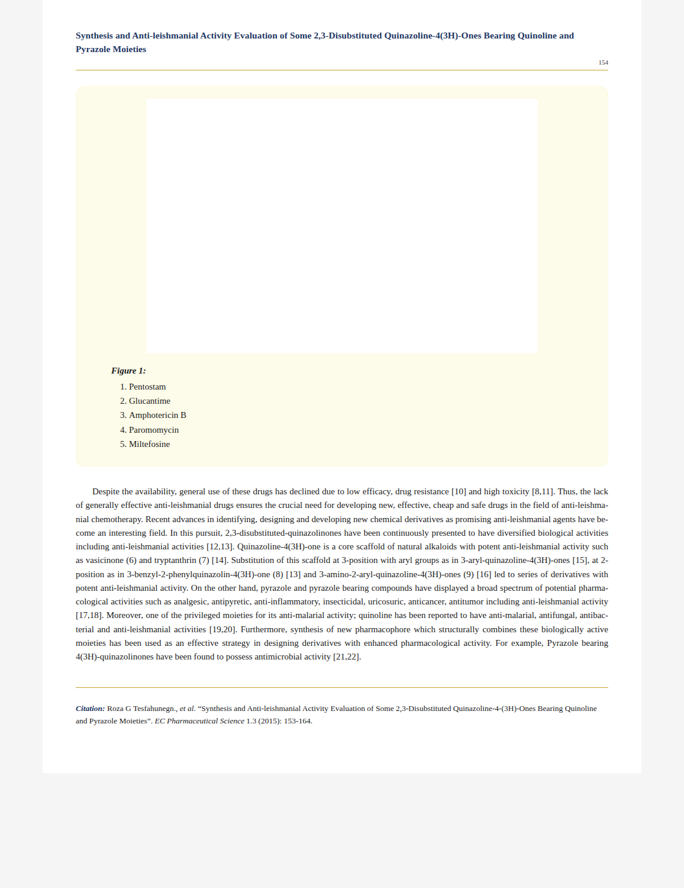Synthesis and Anti-leishmanial Activity Evaluation of Some 2,3-Disubstituted Quinazoline-4(3H)-Ones Bearing Quinoline and Pyrazole Moieties
154
Figure 1:
Pentostam
Glucantime
Amphotericin B
Paromomycin
Miltefosine
Despite the availability, general use of these drugs has declined due to low efficacy, drug resistance [10] and high toxicity [8,11]. Thus, the lack of generally effective anti-leishmanial drugs ensures the crucial need for developing new, effective, cheap and safe drugs in the field of anti-leishmanial chemotherapy. Recent advances in identifying, designing and developing new chemical derivatives as promising anti-leishmanial agents have become an interesting field. In this pursuit, 2,3-disubstituted-quinazolinones have been continuously presented to have diversified biological activities including anti-leishmanial activities [12,13]. Quinazoline-4(3H)-one is a core scaffold of natural alkaloids with potent anti-leishmanial activity such as vasicinone (6) and tryptanthrin (7) [14]. Substitution of this scaffold at 3-position with aryl groups as in 3-aryl-quinazoline-4(3H)-ones [15], at 2-position as in 3-benzyl-2-phenylquinazolin-4(3H)-one (8) [13] and 3-amino-2-aryl-quinazoline-4(3H)-ones (9) [16] led to series of derivatives with potent anti-leishmanial activity. On the other hand, pyrazole and pyrazole bearing compounds have displayed a broad spectrum of potential pharmacological activities such as analgesic, antipyretic, anti-inflammatory, insecticidal, uricosuric, anticancer, antitumor including anti-leishmanial activity [17,18]. Moreover, one of the privileged moieties for its anti-malarial activity; quinoline has been reported to have anti-malarial, antifungal, antibacterial and anti-leishmanial activities [19,20]. Furthermore, synthesis of new pharmacophore which structurally combines these biologically active moieties has been used as an effective strategy in designing derivatives with enhanced pharmacological activity. For example, Pyrazole bearing 4(3H)-quinazolinones have been found to possess antimicrobial activity [21,22].
Citation: Roza G Tesfahunegn., et al. “Synthesis and Anti-leishmanial Activity Evaluation of Some 2,3-Disubstituted Quinazoline-4-(3H)-Ones Bearing Quinoline and Pyrazole Moieties”. EC Pharmaceutical Science 1.3 (2015): 153-164.